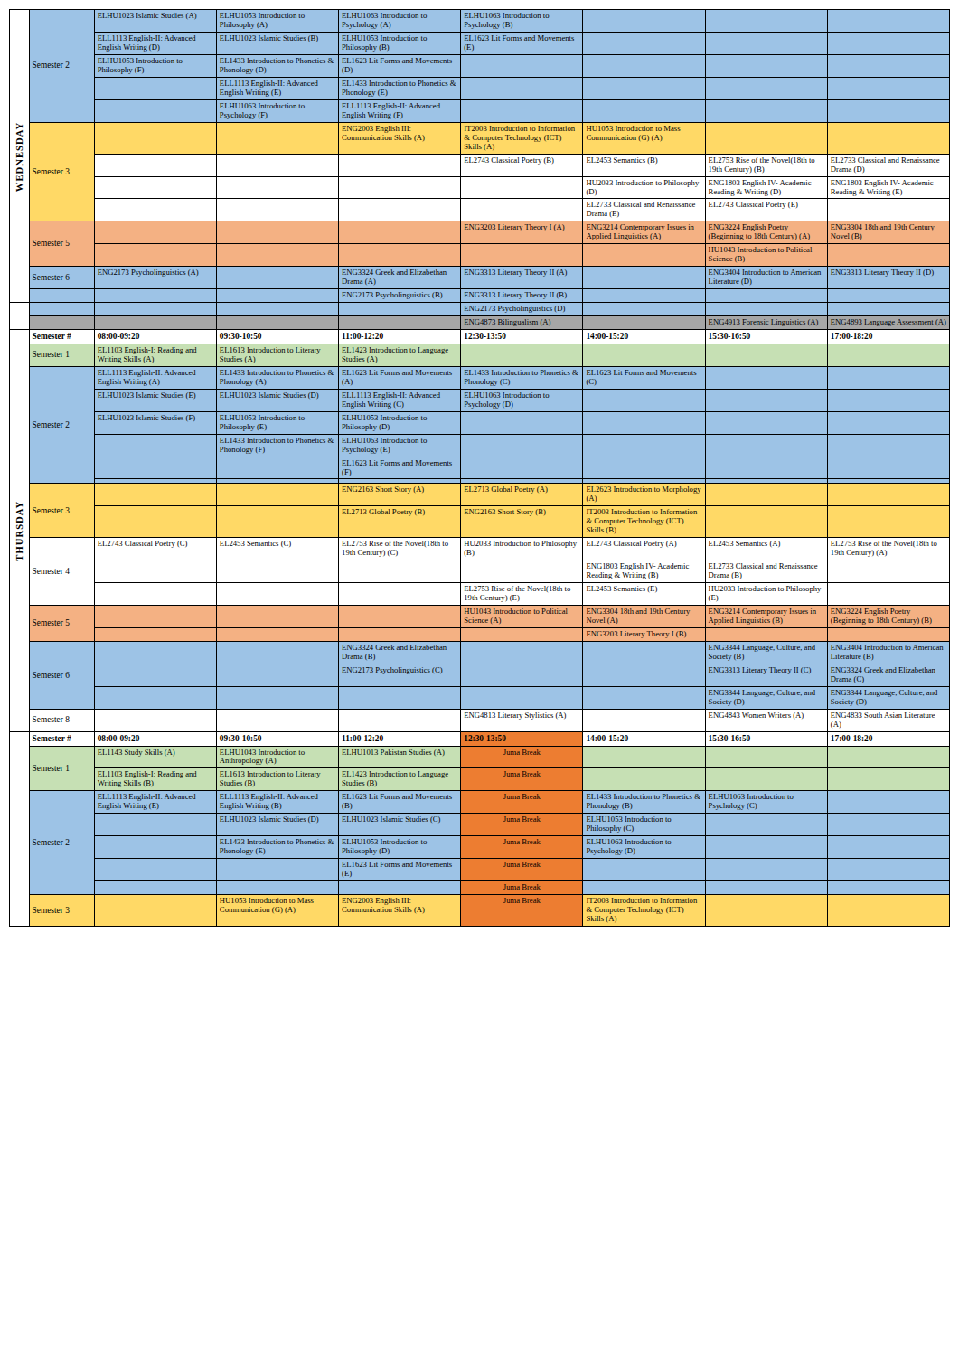| WEDNESDAY | Semester 2 | ELHU1023 Islamic Studies (A) | ELHU1053 Introduction to Philosophy (A) | ELHU1063 Introduction to Psychology (A) | ELHU1063 Introduction to Psychology (B) | | | |
| ELL1113 English-II: Advanced English Writing (D) | ELHU1023 Islamic Studies (B) | ELHU1053 Introduction to Philosophy (B) | EL1623 Lit Forms and Movements (E) | | | |
| ELHU1053 Introduction to Philosophy (F) | EL1433 Introduction to Phonetics & Phonology (D) | EL1623 Lit Forms and Movements (D) | | | | |
| | ELL1113 English-II: Advanced English Writing (E) | EL1433 Introduction to Phonetics & Phonology (E) | | | | |
| | ELHU1063 Introduction to Psychology (F) | ELL1113 English-II: Advanced English Writing (F) | | | | |
| Semester 3 | | | ENG2003 English III: Communication Skills (A) | IT2003 Introduction to Information & Computer Technology (ICT) Skills (A) | HU1053 Introduction to Mass Communication (G) (A) | | |
| | | | EL2743 Classical Poetry (B) | EL2453 Semantics (B) | EL2753 Rise of the Novel(18th to 19th Century) (B) | EL2733 Classical and Renaissance Drama (D) |
| | | | | HU2033 Introduction to Philosophy (D) | ENG1803 English IV- Academic Reading & Writing (D) | ENG1803 English IV- Academic Reading & Writing (E) |
| | | | | EL2733 Classical and Renaissance Drama (E) | EL2743 Classical Poetry (E) | |
| Semester 5 | | | | ENG3203 Literary Theory I (A) | ENG3214 Contemporary Issues in Applied Linguistics (A) | ENG3224 English Poetry (Beginning to 18th Century) (A) | ENG3304 18th and 19th Century Novel (B) |
| | | | | | HU1043 Introduction to Political Science (B) | |
| Semester 6 | ENG2173 Psycholinguistics (A) | | ENG3324 Greek and Elizabethan Drama (A) | ENG3313 Literary Theory II (A) | | ENG3404 Introduction to American Literature (D) | ENG3313 Literary Theory II (D) |
| | | | ENG2173 Psycholinguistics (B) | ENG3313 Literary Theory II (B) | | | |
| | | | | | ENG2173 Psycholinguistics (D) | | | |
| | | | | ENG4873 Bilingualism (A) | | ENG4913 Forensic Linguistics (A) | ENG4893 Language Assessment (A) |
| THURSDAY | Semester # | 08:00-09:20 | 09:30-10:50 | 11:00-12:20 | 12:30-13:50 | 14:00-15:20 | 15:30-16:50 | 17:00-18:20 |
| Semester 1 | EL1103 English-I: Reading and Writing Skills (A) | EL1613 Introduction to Literary Studies (A) | EL1423 Introduction to Language Studies (A) | | | | |
| Semester 2 | ELL1113 English-II: Advanced English Writing (A) | EL1433 Introduction to Phonetics & Phonology (A) | EL1623 Lit Forms and Movements (A) | EL1433 Introduction to Phonetics & Phonology (C) | EL1623 Lit Forms and Movements (C) | | |
| ELHU1023 Islamic Studies (E) | ELHU1023 Islamic Studies (D) | ELL1113 English-II: Advanced English Writing (C) | ELHU1063 Introduction to Psychology (D) | | | |
| ELHU1023 Islamic Studies (F) | ELHU1053 Introduction to Philosophy (E) | ELHU1053 Introduction to Philosophy (D) | | | | |
| | EL1433 Introduction to Phonetics & Phonology (F) | ELHU1063 Introduction to Psychology (E) | | | | |
| | | EL1623 Lit Forms and Movements (F) | | | | |
| Semester 3 | | | ENG2163 Short Story (A) | EL2713 Global Poetry (A) | EL2623 Introduction to Morphology (A) | | |
| | | EL2713 Global Poetry (B) | ENG2163 Short Story (B) | IT2003 Introduction to Information & Computer Technology (ICT) Skills (B) | | |
| Semester 4 | EL2743 Classical Poetry (C) | EL2453 Semantics (C) | EL2753 Rise of the Novel(18th to 19th Century) (C) | HU2033 Introduction to Philosophy (B) | EL2743 Classical Poetry (A) | EL2453 Semantics (A) | EL2753 Rise of the Novel(18th to 19th Century) (A) |
| | | | | ENG1803 English IV- Academic Reading & Writing (B) | EL2733 Classical and Renaissance Drama (B) | |
| | | | EL2753 Rise of the Novel(18th to 19th Century) (E) | EL2453 Semantics (E) | HU2033 Introduction to Philosophy (E) | |
| Semester 5 | | | | HU1043 Introduction to Political Science (A) | ENG3304 18th and 19th Century Novel (A) | ENG3214 Contemporary Issues in Applied Linguistics (B) | ENG3224 English Poetry (Beginning to 18th Century) (B) |
| | | | | ENG3203 Literary Theory I (B) | | |
| Semester 6 | | | ENG3324 Greek and Elizabethan Drama (B) | | | ENG3344 Language, Culture, and Society (B) | ENG3404 Introduction to American Literature (B) |
| | | ENG2173 Psycholinguistics (C) | | | ENG3313 Literary Theory II (C) | ENG3324 Greek and Elizabethan Drama (C) |
| | | | | | ENG3344 Language, Culture, and Society (D) | ENG3344 Language, Culture, and Society (D) |
| Semester 8 | | | | ENG4813 Literary Stylistics (A) | | ENG4843 Women Writers (A) | ENG4833 South Asian Literature (A) |
| | Semester # | 08:00-09:20 | 09:30-10:50 | 11:00-12:20 | 12:30-13:50 | 14:00-15:20 | 15:30-16:50 | 17:00-18:20 |
| Semester 1 | EL1143 Study Skills (A) | ELHU1043 Introduction to Anthropology (A) | ELHU1013 Pakistan Studies (A) | Juma Break | | | |
| EL1103 English-I: Reading and Writing Skills (B) | EL1613 Introduction to Literary Studies (B) | EL1423 Introduction to Language Studies (B) | Juma Break | | | |
| Semester 2 | ELL1113 English-II: Advanced English Writing (E) | ELL1113 English-II: Advanced English Writing (B) | EL1623 Lit Forms and Movements (B) | Juma Break | EL1433 Introduction to Phonetics & Phonology (B) | ELHU1063 Introduction to Psychology (C) | |
| | ELHU1023 Islamic Studies (D) | ELHU1023 Islamic Studies (C) | Juma Break | ELHU1053 Introduction to Philosophy (C) | | |
| | EL1433 Introduction to Phonetics & Phonology (E) | ELHU1053 Introduction to Philosophy (D) | Juma Break | ELHU1063 Introduction to Psychology (D) | | |
| | | EL1623 Lit Forms and Movements (E) | Juma Break | | | |
| | | | Juma Break | | | |
| Semester 3 | | HU1053 Introduction to Mass Communication (G) (A) | ENG2003 English III: Communication Skills (A) | Juma Break | IT2003 Introduction to Information & Computer Technology (ICT) Skills (A) | | |